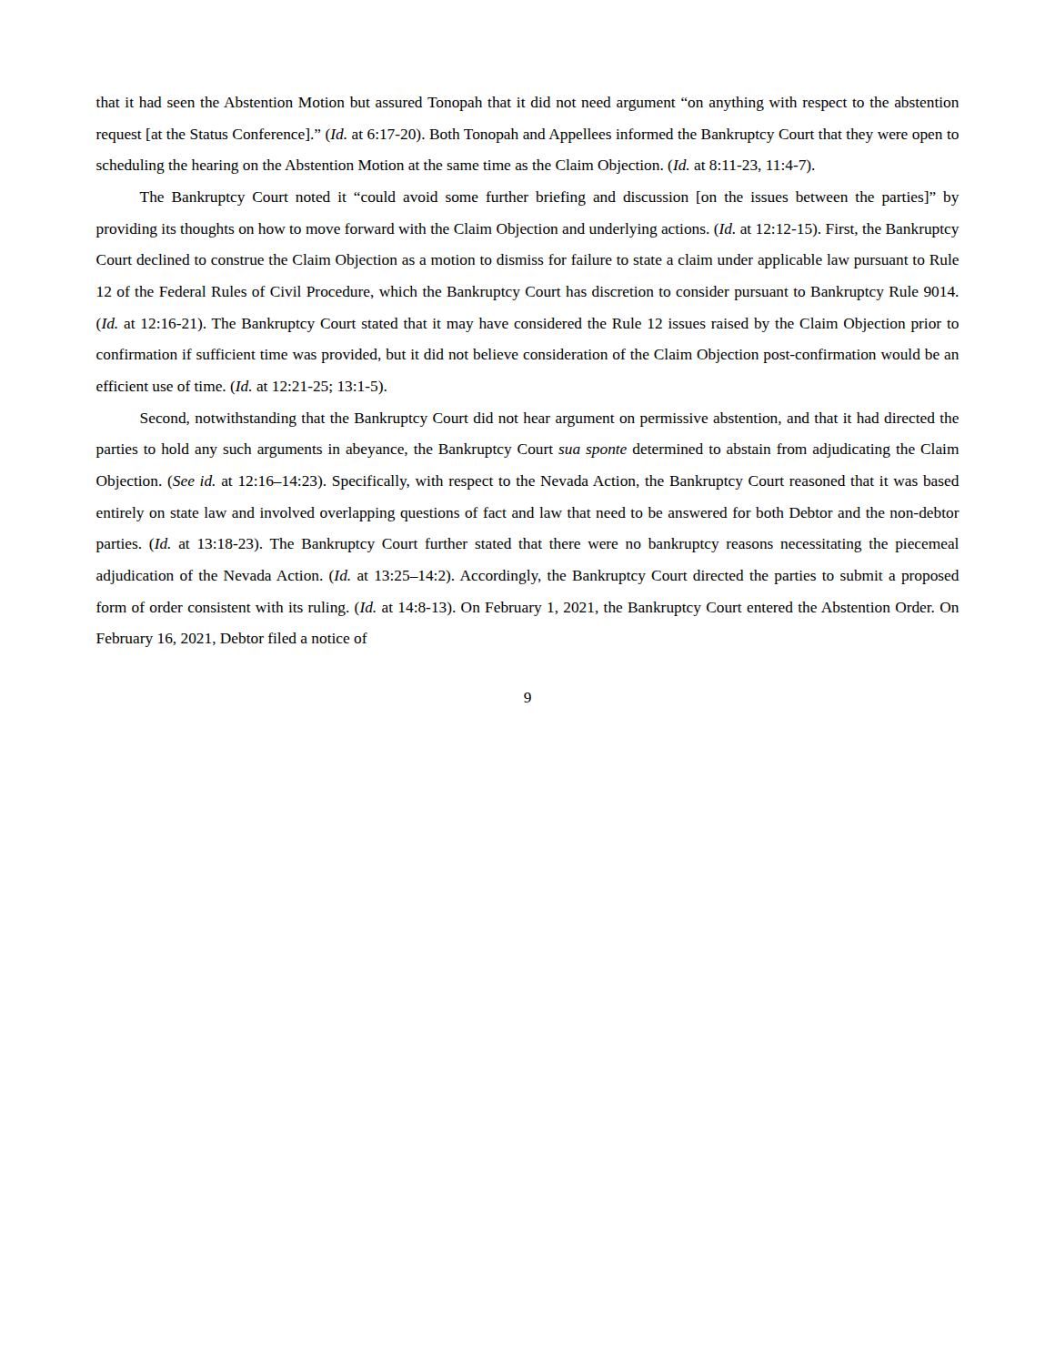that it had seen the Abstention Motion but assured Tonopah that it did not need argument “on anything with respect to the abstention request [at the Status Conference].” (Id. at 6:17-20). Both Tonopah and Appellees informed the Bankruptcy Court that they were open to scheduling the hearing on the Abstention Motion at the same time as the Claim Objection. (Id. at 8:11-23, 11:4-7).
The Bankruptcy Court noted it “could avoid some further briefing and discussion [on the issues between the parties]” by providing its thoughts on how to move forward with the Claim Objection and underlying actions. (Id. at 12:12-15). First, the Bankruptcy Court declined to construe the Claim Objection as a motion to dismiss for failure to state a claim under applicable law pursuant to Rule 12 of the Federal Rules of Civil Procedure, which the Bankruptcy Court has discretion to consider pursuant to Bankruptcy Rule 9014. (Id. at 12:16-21). The Bankruptcy Court stated that it may have considered the Rule 12 issues raised by the Claim Objection prior to confirmation if sufficient time was provided, but it did not believe consideration of the Claim Objection post-confirmation would be an efficient use of time. (Id. at 12:21-25; 13:1-5).
Second, notwithstanding that the Bankruptcy Court did not hear argument on permissive abstention, and that it had directed the parties to hold any such arguments in abeyance, the Bankruptcy Court sua sponte determined to abstain from adjudicating the Claim Objection. (See id. at 12:16–14:23). Specifically, with respect to the Nevada Action, the Bankruptcy Court reasoned that it was based entirely on state law and involved overlapping questions of fact and law that need to be answered for both Debtor and the non-debtor parties. (Id. at 13:18-23). The Bankruptcy Court further stated that there were no bankruptcy reasons necessitating the piecemeal adjudication of the Nevada Action. (Id. at 13:25–14:2). Accordingly, the Bankruptcy Court directed the parties to submit a proposed form of order consistent with its ruling. (Id. at 14:8-13). On February 1, 2021, the Bankruptcy Court entered the Abstention Order. On February 16, 2021, Debtor filed a notice of
9